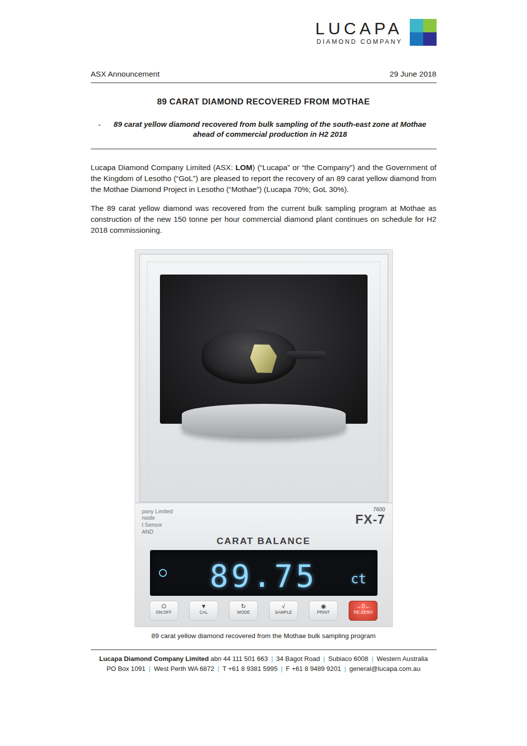LUCAPA
DIAMOND COMPANY
ASX Announcement
29 June 2018
89 CARAT DIAMOND RECOVERED FROM MOTHAE
-
89 carat yellow diamond recovered from bulk sampling of the south-east zone at Mothae ahead of commercial production in H2 2018
Lucapa Diamond Company Limited (ASX: LOM) (“Lucapa” or “the Company”) and the Government of the Kingdom of Lesotho (“GoL”) are pleased to report the recovery of an 89 carat yellow diamond from the Mothae Diamond Project in Lesotho (“Mothae”) (Lucapa 70%; GoL 30%).
The 89 carat yellow diamond was recovered from the current bulk sampling program at Mothae as construction of the new 150 tonne per hour commercial diamond plant continues on schedule for H2 2018 commissioning.
pany Limited
nside
t Sensor
AND
7600
FX-7
CARAT BALANCE
89.75
ct
⏻ON:OFF
▼CAL
↻MODE
√SAMPLE
◉PRINT
→0←RE-ZERO
89 carat yellow diamond recovered from the Mothae bulk sampling program
Lucapa Diamond Company Limited abn 44 111 501 663 | 34 Bagot Road | Subiaco 6008 | Western Australia
PO Box 1091 | West Perth WA 6872 | T +61 8 9381 5995 | F +61 8 9489 9201 | general@lucapa.com.au